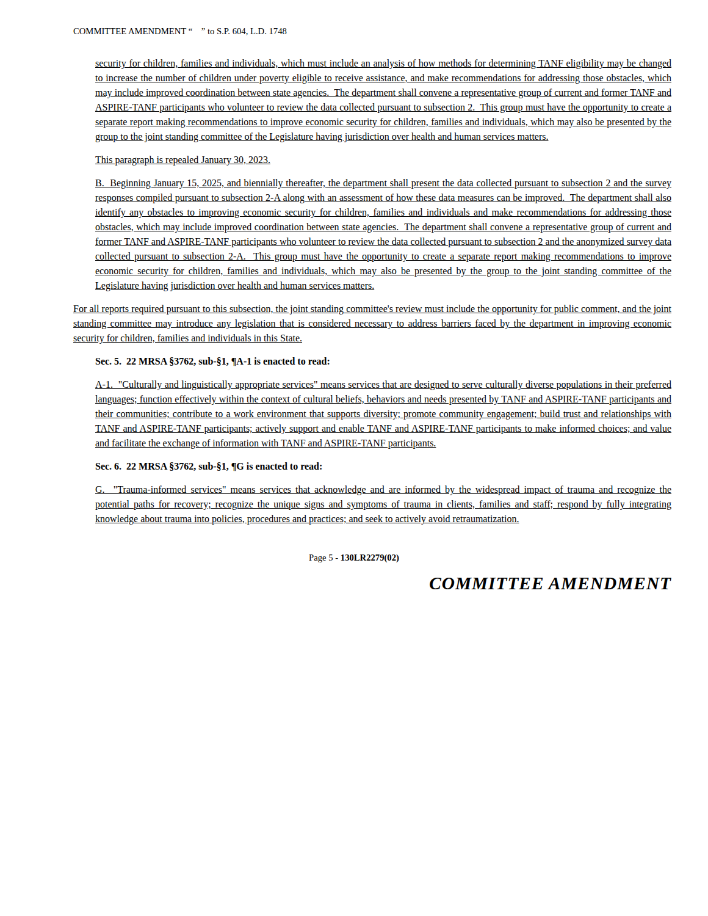COMMITTEE AMENDMENT “ ” to S.P. 604, L.D. 1748
security for children, families and individuals, which must include an analysis of how methods for determining TANF eligibility may be changed to increase the number of children under poverty eligible to receive assistance, and make recommendations for addressing those obstacles, which may include improved coordination between state agencies. The department shall convene a representative group of current and former TANF and ASPIRE-TANF participants who volunteer to review the data collected pursuant to subsection 2. This group must have the opportunity to create a separate report making recommendations to improve economic security for children, families and individuals, which may also be presented by the group to the joint standing committee of the Legislature having jurisdiction over health and human services matters.
This paragraph is repealed January 30, 2023.
B. Beginning January 15, 2025, and biennially thereafter, the department shall present the data collected pursuant to subsection 2 and the survey responses compiled pursuant to subsection 2-A along with an assessment of how these data measures can be improved. The department shall also identify any obstacles to improving economic security for children, families and individuals and make recommendations for addressing those obstacles, which may include improved coordination between state agencies. The department shall convene a representative group of current and former TANF and ASPIRE-TANF participants who volunteer to review the data collected pursuant to subsection 2 and the anonymized survey data collected pursuant to subsection 2-A. This group must have the opportunity to create a separate report making recommendations to improve economic security for children, families and individuals, which may also be presented by the group to the joint standing committee of the Legislature having jurisdiction over health and human services matters.
For all reports required pursuant to this subsection, the joint standing committee's review must include the opportunity for public comment, and the joint standing committee may introduce any legislation that is considered necessary to address barriers faced by the department in improving economic security for children, families and individuals in this State.
Sec. 5. 22 MRSA §3762, sub-§1, ¶A-1 is enacted to read:
A-1. "Culturally and linguistically appropriate services" means services that are designed to serve culturally diverse populations in their preferred languages; function effectively within the context of cultural beliefs, behaviors and needs presented by TANF and ASPIRE-TANF participants and their communities; contribute to a work environment that supports diversity; promote community engagement; build trust and relationships with TANF and ASPIRE-TANF participants; actively support and enable TANF and ASPIRE-TANF participants to make informed choices; and value and facilitate the exchange of information with TANF and ASPIRE-TANF participants.
Sec. 6. 22 MRSA §3762, sub-§1, ¶G is enacted to read:
G. "Trauma-informed services" means services that acknowledge and are informed by the widespread impact of trauma and recognize the potential paths for recovery; recognize the unique signs and symptoms of trauma in clients, families and staff; respond by fully integrating knowledge about trauma into policies, procedures and practices; and seek to actively avoid retraumatization.
Page 5 - 130LR2279(02)
COMMITTEE AMENDMENT